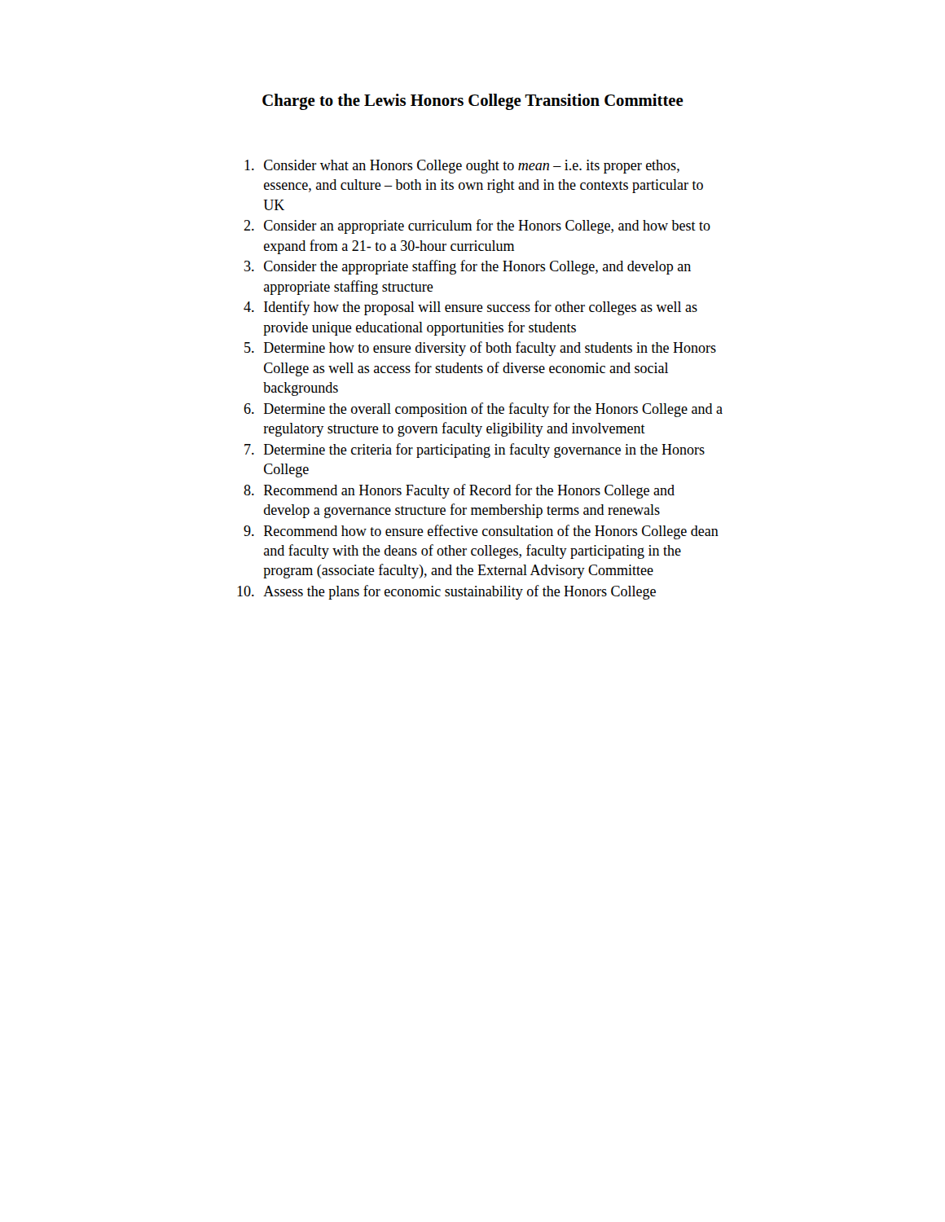Charge to the Lewis Honors College Transition Committee
Consider what an Honors College ought to mean – i.e. its proper ethos, essence, and culture – both in its own right and in the contexts particular to UK
Consider an appropriate curriculum for the Honors College, and how best to expand from a 21- to a 30-hour curriculum
Consider the appropriate staffing for the Honors College, and develop an appropriate staffing structure
Identify how the proposal will ensure success for other colleges as well as provide unique educational opportunities for students
Determine how to ensure diversity of both faculty and students in the Honors College as well as access for students of diverse economic and social backgrounds
Determine the overall composition of the faculty for the Honors College and a regulatory structure to govern faculty eligibility and involvement
Determine the criteria for participating in faculty governance in the Honors College
Recommend an Honors Faculty of Record for the Honors College and develop a governance structure for membership terms and renewals
Recommend how to ensure effective consultation of the Honors College dean and faculty with the deans of other colleges, faculty participating in the program (associate faculty), and the External Advisory Committee
Assess the plans for economic sustainability of the Honors College